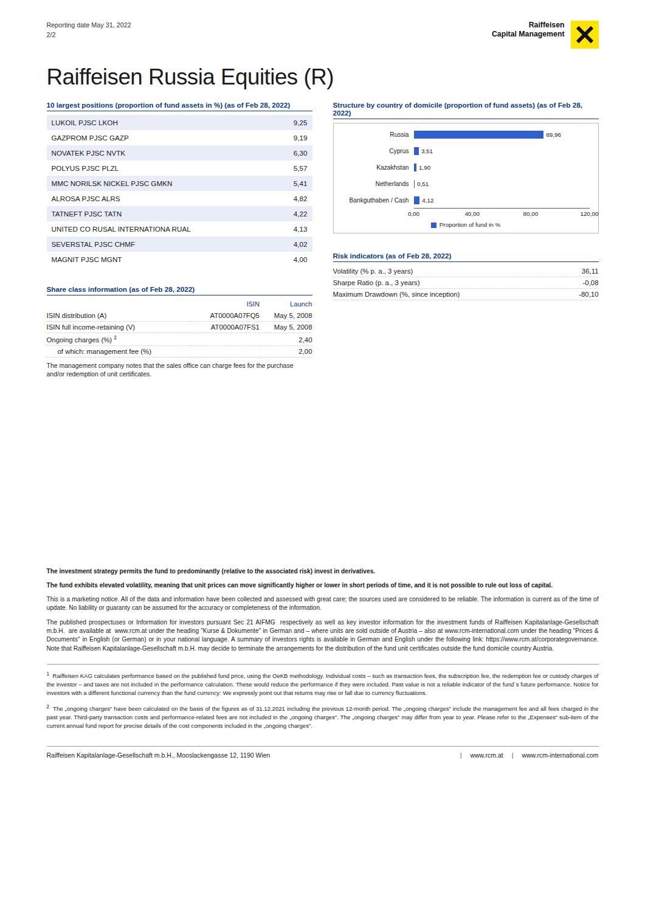Reporting date May 31, 2022
2/2
Raiffeisen
Capital Management
Raiffeisen Russia Equities (R)
10 largest positions (proportion of fund assets in %) (as of Feb 28, 2022)
| LUKOIL PJSC LKOH | 9,25 |
| GAZPROM PJSC GAZP | 9,19 |
| NOVATEK PJSC NVTK | 6,30 |
| POLYUS PJSC PLZL | 5,57 |
| MMC NORILSK NICKEL PJSC GMKN | 5,41 |
| ALROSA PJSC ALRS | 4,82 |
| TATNEFT PJSC TATN | 4,22 |
| UNITED CO RUSAL INTERNATIONA RUAL | 4,13 |
| SEVERSTAL PJSC CHMF | 4,02 |
| MAGNIT PJSC MGNT | 4,00 |
Share class information (as of Feb 28, 2022)
| | ISIN | Launch |
| --- | --- | --- |
| ISIN distribution (A) | AT0000A07FQ5 | May 5, 2008 |
| ISIN full income-retaining (V) | AT0000A07FS1 | May 5, 2008 |
| Ongoing charges (%) 2 | | 2,40 |
| of which: management fee (%) | | 2,00 |
The management company notes that the sales office can charge fees for the purchase and/or redemption of unit certificates.
Structure by country of domicile (proportion of fund assets) (as of Feb 28, 2022)
Russia
89,96
Cyprus
3,51
Kazakhstan
1,90
Netherlands
0,51
Bankguthaben / Cash
4,12
0,00 40,00 80,00 120,00
Proportion of fund in %
Risk indicators (as of Feb 28, 2022)
| Volatility (% p. a., 3 years) | 36,11 |
| Sharpe Ratio (p. a., 3 years) | -0,08 |
| Maximum Drawdown (%, since inception) | -80,10 |
The investment strategy permits the fund to predominantly (relative to the associated risk) invest in derivatives.
The fund exhibits elevated volatility, meaning that unit prices can move significantly higher or lower in short periods of time, and it is not possible to rule out loss of capital.
This is a marketing notice. All of the data and information have been collected and assessed with great care; the sources used are considered to be reliable. The information is current as of the time of update. No liability or guaranty can be assumed for the accuracy or completeness of the information.
The published prospectuses or Information for investors pursuant Sec 21 AIFMG respectively as well as key investor information for the investment funds of Raiffeisen Kapitalanlage-Gesellschaft m.b.H. are available at www.rcm.at under the heading "Kurse & Dokumente" in German and – where units are sold outside of Austria – also at www.rcm-international.com under the heading "Prices & Documents" in English (or German) or in your national language. A summary of investors rights is available in German and English under the following link: https://www.rcm.at/corporategovernance. Note that Raiffeisen Kapitalanlage-Gesellschaft m.b.H. may decide to terminate the arrangements for the distribution of the fund unit certificates outside the fund domicile country Austria.
1 Raiffeisen KAG calculates performance based on the published fund price, using the OeKB methodology. Individual costs – such as transaction fees, the subscription fee, the redemption fee or custody charges of the investor – and taxes are not included in the performance calculation. These would reduce the performance if they were included. Past value is not a reliable indicator of the fund´s future performance. Notice for investors with a different functional currency than the fund currency: We expressly point out that returns may rise or fall due to currency fluctuations.
2 The „ongoing charges“ have been calculated on the basis of the figures as of 31.12.2021 including the previous 12-month period. The „ongoing charges“ include the management fee and all fees charged in the past year. Third-party transaction costs and performance-related fees are not included in the „ongoing charges“. The „ongoing charges“ may differ from year to year. Please refer to the „Expenses“ sub-item of the current annual fund report for precise details of the cost components included in the „ongoing charges“.
Raiffeisen Kapitalanlage-Gesellschaft m.b.H., Mooslackengasse 12, 1190 Wien
|www.rcm.at|www.rcm-international.com